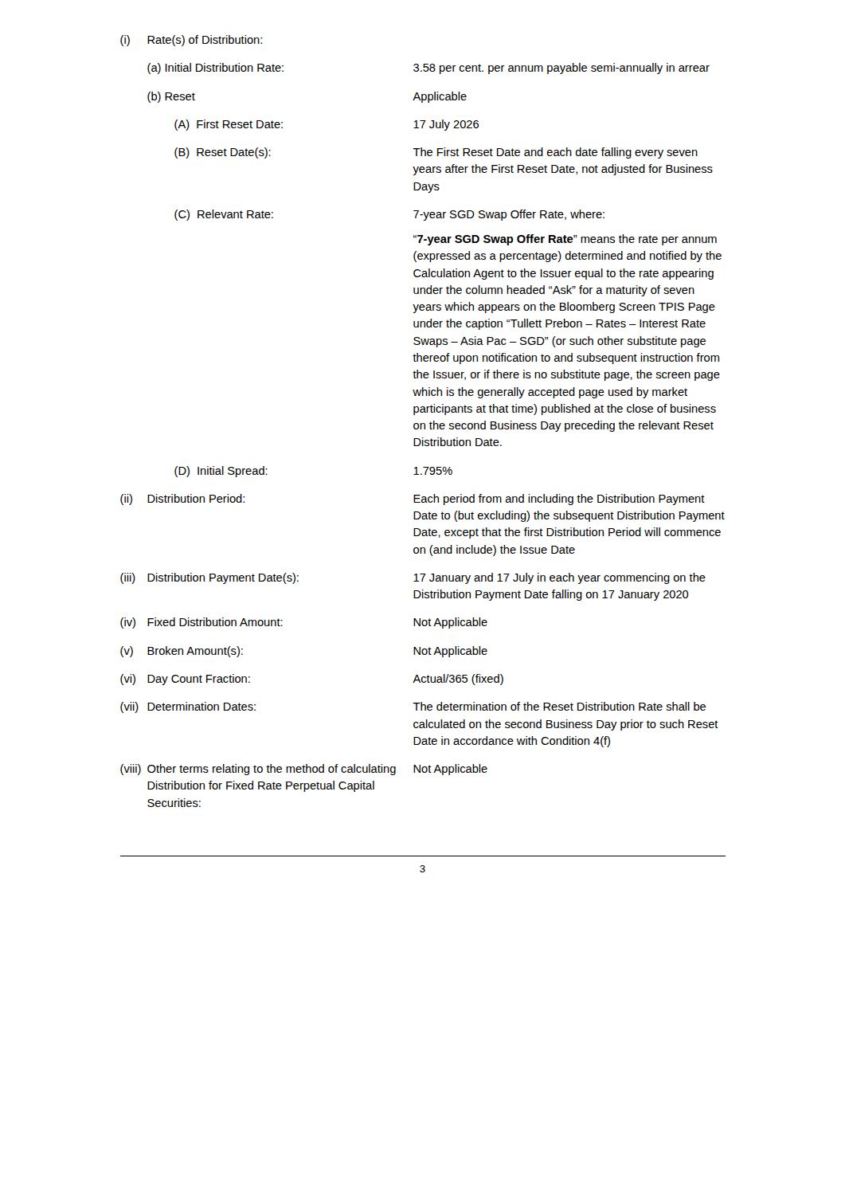| (i) | Rate(s) of Distribution: | |
| | (a) Initial Distribution Rate: | 3.58 per cent. per annum payable semi-annually in arrear |
| | (b) Reset | Applicable |
| | | (A) First Reset Date: | 17 July 2026 |
| | | (B) Reset Date(s): | The First Reset Date and each date falling every seven years after the First Reset Date, not adjusted for Business Days |
| | | (C) Relevant Rate: | 7-year SGD Swap Offer Rate, where: “ 7-year SGD Swap Offer Rate ” means the rate per annum (expressed as a percentage) determined and notified by the Calculation Agent to the Issuer equal to the rate appearing under the column headed “Ask” for a maturity of seven years which appears on the Bloomberg Screen TPIS Page under the caption “Tullett Prebon – Rates – Interest Rate Swaps – Asia Pac – SGD” (or such other substitute page thereof upon notification to and subsequent instruction from the Issuer, or if there is no substitute page, the screen page which is the generally accepted page used by market participants at that time) published at the close of business on the second Business Day preceding the relevant Reset Distribution Date. |
| | | (D) Initial Spread: | 1.795% |
| (ii) | Distribution Period: | Each period from and including the Distribution Payment Date to (but excluding) the subsequent Distribution Payment Date, except that the first Distribution Period will commence on (and include) the Issue Date |
| (iii) | Distribution Payment Date(s): | 17 January and 17 July in each year commencing on the Distribution Payment Date falling on 17 January 2020 |
| (iv) | Fixed Distribution Amount: | Not Applicable |
| (v) | Broken Amount(s): | Not Applicable |
| (vi) | Day Count Fraction: | Actual/365 (fixed) |
| (vii) | Determination Dates: | The determination of the Reset Distribution Rate shall be calculated on the second Business Day prior to such Reset Date in accordance with Condition 4(f) |
| (viii) | Other terms relating to the method of calculating Distribution for Fixed Rate Perpetual Capital Securities: | Not Applicable |
3